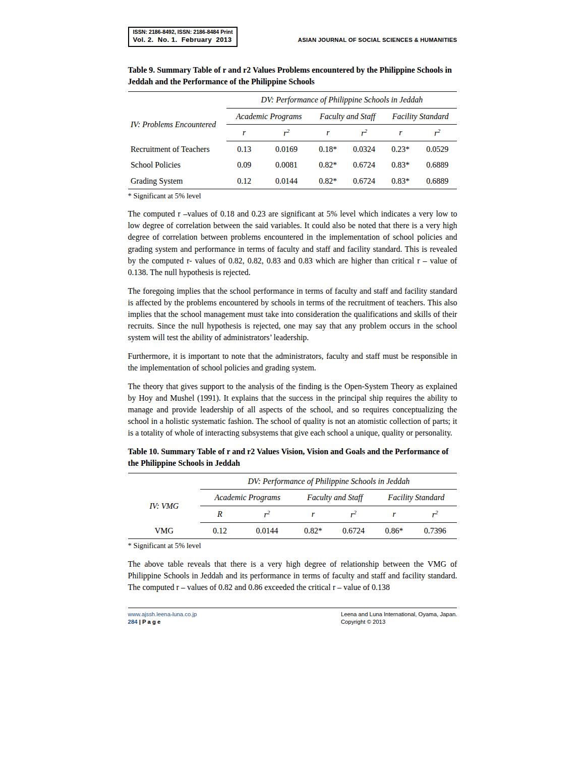ISSN: 2186-8492, ISSN: 2186-8484 Print
Vol. 2. No. 1. February 2013
ASIAN JOURNAL OF SOCIAL SCIENCES & HUMANITIES
Table 9. Summary Table of r and r2 Values Problems encountered by the Philippine Schools in Jeddah and the Performance of the Philippine Schools
| | DV: Performance of Philippine Schools in Jeddah |
| IV: Problems Encountered | Academic Programs | Faculty and Staff | Facility Standard |
| r | r 2 | r | r 2 | r | r 2 |
| Recruitment of Teachers | 0.13 | 0.0169 | 0.18* | 0.0324 | 0.23* | 0.0529 |
| School Policies | 0.09 | 0.0081 | 0.82* | 0.6724 | 0.83* | 0.6889 |
| Grading System | 0.12 | 0.0144 | 0.82* | 0.6724 | 0.83* | 0.6889 |
* Significant at 5% level
The computed r –values of 0.18 and 0.23 are significant at 5% level which indicates a very low to low degree of correlation between the said variables. It could also be noted that there is a very high degree of correlation between problems encountered in the implementation of school policies and grading system and performance in terms of faculty and staff and facility standard. This is revealed by the computed r- values of 0.82, 0.82, 0.83 and 0.83 which are higher than critical r – value of 0.138. The null hypothesis is rejected.
The foregoing implies that the school performance in terms of faculty and staff and facility standard is affected by the problems encountered by schools in terms of the recruitment of teachers. This also implies that the school management must take into consideration the qualifications and skills of their recruits. Since the null hypothesis is rejected, one may say that any problem occurs in the school system will test the ability of administrators’ leadership.
Furthermore, it is important to note that the administrators, faculty and staff must be responsible in the implementation of school policies and grading system.
The theory that gives support to the analysis of the finding is the Open-System Theory as explained by Hoy and Mushel (1991). It explains that the success in the principal ship requires the ability to manage and provide leadership of all aspects of the school, and so requires conceptualizing the school in a holistic systematic fashion. The school of quality is not an atomistic collection of parts; it is a totality of whole of interacting subsystems that give each school a unique, quality or personality.
Table 10. Summary Table of r and r2 Values Vision, Vision and Goals and the Performance of the Philippine Schools in Jeddah
| | DV: Performance of Philippine Schools in Jeddah |
| IV: VMG | Academic Programs | Faculty and Staff | Facility Standard |
| R | r 2 | r | r 2 | r | r 2 |
| VMG | 0.12 | 0.0144 | 0.82* | 0.6724 | 0.86* | 0.7396 |
* Significant at 5% level
The above table reveals that there is a very high degree of relationship between the VMG of Philippine Schools in Jeddah and its performance in terms of faculty and staff and facility standard. The computed r – values of 0.82 and 0.86 exceeded the critical r – value of 0.138
www.ajssh.leena-luna.co.jp
284 | P a g e
Leena and Luna International, Oyama, Japan.
Copyright © 2013